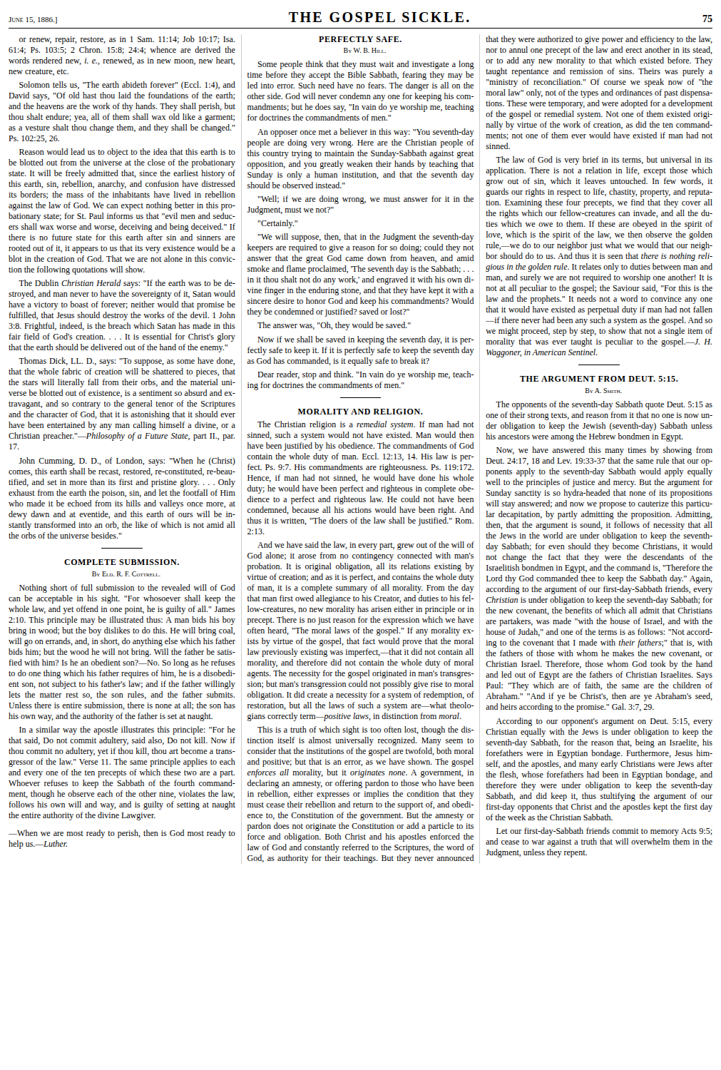June 15, 1886.]
THE GOSPEL SICKLE.
75
or renew, repair, restore, as in 1 Sam. 11:14; Job 10:17; Isa. 61:4; Ps. 103:5; 2 Chron. 15:8; 24:4; whence are derived the words rendered new, i. e., renewed, as in new moon, new heart, new creature, etc.
Solomon tells us, "The earth abideth forever" (Eccl. 1:4), and David says, "Of old hast thou laid the foundations of the earth; and the heavens are the work of thy hands. They shall perish, but thou shalt endure; yea, all of them shall wax old like a garment; as a vesture shalt thou change them, and they shall be changed." Ps. 102:25, 26.
Reason would lead us to object to the idea that this earth is to be blotted out from the universe at the close of the probationary state. It will be freely admitted that, since the earliest history of this earth, sin, rebellion, anarchy, and confusion have distressed its borders; the mass of the inhabitants have lived in rebellion against the law of God. We can expect nothing better in this probationary state; for St. Paul informs us that "evil men and seducers shall wax worse and worse, deceiving and being deceived." If there is no future state for this earth after sin and sinners are rooted out of it, it appears to us that its very existence would be a blot in the creation of God. That we are not alone in this conviction the following quotations will show.
The Dublin Christian Herald says: "If the earth was to be destroyed, and man never to have the sovereignty of it, Satan would have a victory to boast of forever; neither would that promise be fulfilled, that Jesus should destroy the works of the devil. 1 John 3:8. Frightful, indeed, is the breach which Satan has made in this fair field of God's creation. . . . It is essential for Christ's glory that the earth should be delivered out of the hand of the enemy."
Thomas Dick, LL. D., says: "To suppose, as some have done, that the whole fabric of creation will be shattered to pieces, that the stars will literally fall from their orbs, and the material universe be blotted out of existence, is a sentiment so absurd and extravagant, and so contrary to the general tenor of the Scriptures and the character of God, that it is astonishing that it should ever have been entertained by any man calling himself a divine, or a Christian preacher."—Philosophy of a Future State, part II., par. 17.
John Cumming, D. D., of London, says: "When he (Christ) comes, this earth shall be recast, restored, re-constituted, re-beautified, and set in more than its first and pristine glory. . . . Only exhaust from the earth the poison, sin, and let the footfall of Him who made it be echoed from its hills and valleys once more, at dewy dawn and at eventide, and this earth of ours will be instantly transformed into an orb, the like of which is not amid all the orbs of the universe besides."
Complete Submission.
By Eld. R. F. Cottrell.
Nothing short of full submission to the revealed will of God can be acceptable in his sight. "For whosoever shall keep the whole law, and yet offend in one point, he is guilty of all." James 2:10. This principle may be illustrated thus: A man bids his boy bring in wood; but the boy dislikes to do this. He will bring coal, will go on errands, and, in short, do anything else which his father bids him; but the wood he will not bring. Will the father be satisfied with him? Is he an obedient son?—No. So long as he refuses to do one thing which his father requires of him, he is a disobedient son, not subject to his father's law; and if the father willingly lets the matter rest so, the son rules, and the father submits. Unless there is entire submission, there is none at all; the son has his own way, and the authority of the father is set at naught.
In a similar way the apostle illustrates this principle: "For he that said, Do not commit adultery, said also, Do not kill. Now if thou commit no adultery, yet if thou kill, thou art become a transgressor of the law." Verse 11. The same principle applies to each and every one of the ten precepts of which these two are a part. Whoever refuses to keep the Sabbath of the fourth commandment, though he observe each of the other nine, violates the law, follows his own will and way, and is guilty of setting at naught the entire authority of the divine Lawgiver.
When we are most ready to perish, then is God most ready to help us.—Luther.
Perfectly Safe.
By W. B. Hill.
Some people think that they must wait and investigate a long time before they accept the Bible Sabbath, fearing they may be led into error. Such need have no fears. The danger is all on the other side. God will never condemn any one for keeping his commandments; but he does say, "In vain do ye worship me, teaching for doctrines the commandments of men."
An opposer once met a believer in this way: "You seventh-day people are doing very wrong. Here are the Christian people of this country trying to maintain the Sunday-Sabbath against great opposition, and you greatly weaken their hands by teaching that Sunday is only a human institution, and that the seventh day should be observed instead."
"Well; if we are doing wrong, we must answer for it in the Judgment, must we not?"
"Certainly."
"We will suppose, then, that in the Judgment the seventh-day keepers are required to give a reason for so doing; could they not answer that the great God came down from heaven, and amid smoke and flame proclaimed, 'The seventh day is the Sabbath; . . . in it thou shalt not do any work,' and engraved it with his own divine finger in the enduring stone, and that they have kept it with a sincere desire to honor God and keep his commandments? Would they be condemned or justified? saved or lost?"
The answer was, "Oh, they would be saved."
Now if we shall be saved in keeping the seventh day, it is perfectly safe to keep it. If it is perfectly safe to keep the seventh day as God has commanded, is it equally safe to break it?
Dear reader, stop and think. "In vain do ye worship me, teaching for doctrines the commandments of men."
Morality and Religion.
The Christian religion is a remedial system. If man had not sinned, such a system would not have existed. Man would then have been justified by his obedience. The commandments of God contain the whole duty of man. Eccl. 12:13, 14. His law is perfect. Ps. 9:7. His commandments are righteousness. Ps. 119:172. Hence, if man had not sinned, he would have done his whole duty; he would have been perfect and righteous in complete obedience to a perfect and righteous law. He could not have been condemned, because all his actions would have been right. And thus it is written, "The doers of the law shall be justified." Rom. 2:13.
And we have said the law, in every part, grew out of the will of God alone; it arose from no contingency connected with man's probation. It is original obligation, all its relations existing by virtue of creation; and as it is perfect, and contains the whole duty of man, it is a complete summary of all morality. From the day that man first owed allegiance to his Creator, and duties to his fellow-creatures, no new morality has arisen either in principle or in precept. There is no just reason for the expression which we have often heard, "The moral laws of the gospel." If any morality exists by virtue of the gospel, that fact would prove that the moral law previously existing was imperfect,—that it did not contain all morality, and therefore did not contain the whole duty of moral agents. The necessity for the gospel originated in man's transgression; but man's transgression could not possibly give rise to moral obligation. It did create a necessity for a system of redemption, of restoration, but all the laws of such a system are—what theologians correctly term—positive laws, in distinction from moral.
This is a truth of which sight is too often lost, though the distinction itself is almost universally recognized. Many seem to consider that the institutions of the gospel are twofold, both moral and positive; but that is an error, as we have shown. The gospel enforces all morality, but it originates none. A government, in declaring an amnesty, or offering pardon to those who have been in rebellion, either expresses or implies the condition that they must cease their rebellion and return to the support of, and obedience to, the Constitution of the government. But the amnesty or pardon does not originate the Constitution or add a particle to its force and obligation. Both Christ and his apostles enforced the law of God and constantly referred to the Scriptures, the word of God, as authority for their teachings. But they never announced that they were authorized to give power and efficiency to the law, nor to annul one precept of the law and erect another in its stead, or to add any new morality to that which existed before. They taught repentance and remission of sins. Theirs was purely a "ministry of reconciliation." Of course we speak now of "the moral law" only, not of the types and ordinances of past dispensations. These were temporary, and were adopted for a development of the gospel or remedial system. Not one of them existed originally by virtue of the work of creation, as did the ten commandments; not one of them ever would have existed if man had not sinned.
The law of God is very brief in its terms, but universal in its application. There is not a relation in life, except those which grow out of sin, which it leaves untouched. In few words, it guards our rights in respect to life, chastity, property, and reputation. Examining these four precepts, we find that they cover all the rights which our fellow-creatures can invade, and all the duties which we owe to them. If these are obeyed in the spirit of love, which is the spirit of the law, we then observe the golden rule,—we do to our neighbor just what we would that our neighbor should do to us. And thus it is seen that there is nothing religious in the golden rule. It relates only to duties between man and man, and surely we are not required to worship one another! It is not at all peculiar to the gospel; the Saviour said, "For this is the law and the prophets." It needs not a word to convince any one that it would have existed as perpetual duty if man had not fallen—if there never had been any such a system as the gospel. And so we might proceed, step by step, to show that not a single item of morality that was ever taught is peculiar to the gospel.—J. H. Waggoner, in American Sentinel.
The Argument from Deut. 5:15.
By A. Smith.
The opponents of the seventh-day Sabbath quote Deut. 5:15 as one of their strong texts, and reason from it that no one is now under obligation to keep the Jewish (seventh-day) Sabbath unless his ancestors were among the Hebrew bondmen in Egypt.
Now, we have answered this many times by showing from Deut. 24:17, 18 and Lev. 19:33-37 that the same rule that our opponents apply to the seventh-day Sabbath would apply equally well to the principles of justice and mercy. But the argument for Sunday sanctity is so hydra-headed that none of its propositions will stay answered; and now we propose to cauterize this particular decapitation, by partly admitting the proposition. Admitting, then, that the argument is sound, it follows of necessity that all the Jews in the world are under obligation to keep the seventh-day Sabbath; for even should they become Christians, it would not change the fact that they were the descendants of the Israelitish bondmen in Egypt, and the command is, "Therefore the Lord thy God commanded thee to keep the Sabbath day." Again, according to the argument of our first-day-Sabbath friends, every Christian is under obligation to keep the seventh-day Sabbath; for the new covenant, the benefits of which all admit that Christians are partakers, was made "with the house of Israel, and with the house of Judah," and one of the terms is as follows: "Not according to the covenant that I made with their fathers;" that is, with the fathers of those with whom he makes the new covenant, or Christian Israel. Therefore, those whom God took by the hand and led out of Egypt are the fathers of Christian Israelites. Says Paul: "They which are of faith, the same are the children of Abraham." "And if ye be Christ's, then are ye Abraham's seed, and heirs according to the promise." Gal. 3:7, 29.
According to our opponent's argument on Deut. 5:15, every Christian equally with the Jews is under obligation to keep the seventh-day Sabbath, for the reason that, being an Israelite, his forefathers were in Egyptian bondage. Furthermore, Jesus himself, and the apostles, and many early Christians were Jews after the flesh, whose forefathers had been in Egyptian bondage, and therefore they were under obligation to keep the seventh-day Sabbath, and did keep it, thus stultifying the argument of our first-day opponents that Christ and the apostles kept the first day of the week as the Christian Sabbath.
Let our first-day-Sabbath friends commit to memory Acts 9:5; and cease to war against a truth that will overwhelm them in the Judgment, unless they repent.